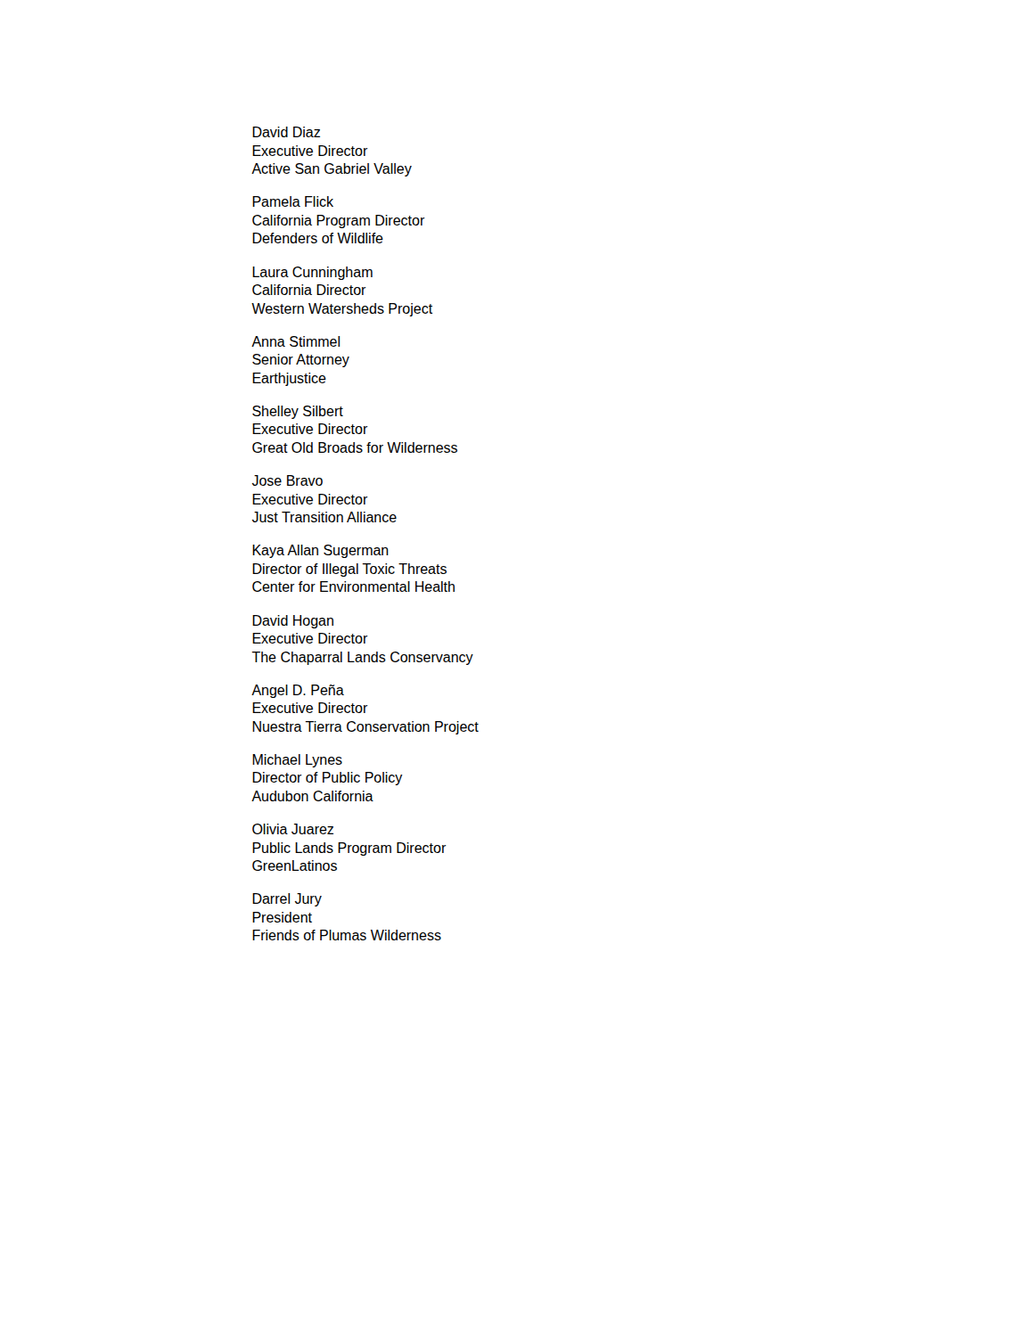David Diaz
Executive Director
Active San Gabriel Valley
Pamela Flick
California Program Director
Defenders of Wildlife
Laura Cunningham
California Director
Western Watersheds Project
Anna Stimmel
Senior Attorney
Earthjustice
Shelley Silbert
Executive Director
Great Old Broads for Wilderness
Jose Bravo
Executive Director
Just Transition Alliance
Kaya Allan Sugerman
Director of Illegal Toxic Threats
Center for Environmental Health
David Hogan
Executive Director
The Chaparral Lands Conservancy
Angel D. Peña
Executive Director
Nuestra Tierra Conservation Project
Michael Lynes
Director of Public Policy
Audubon California
Olivia Juarez
Public Lands Program Director
GreenLatinos
Darrel Jury
President
Friends of Plumas Wilderness